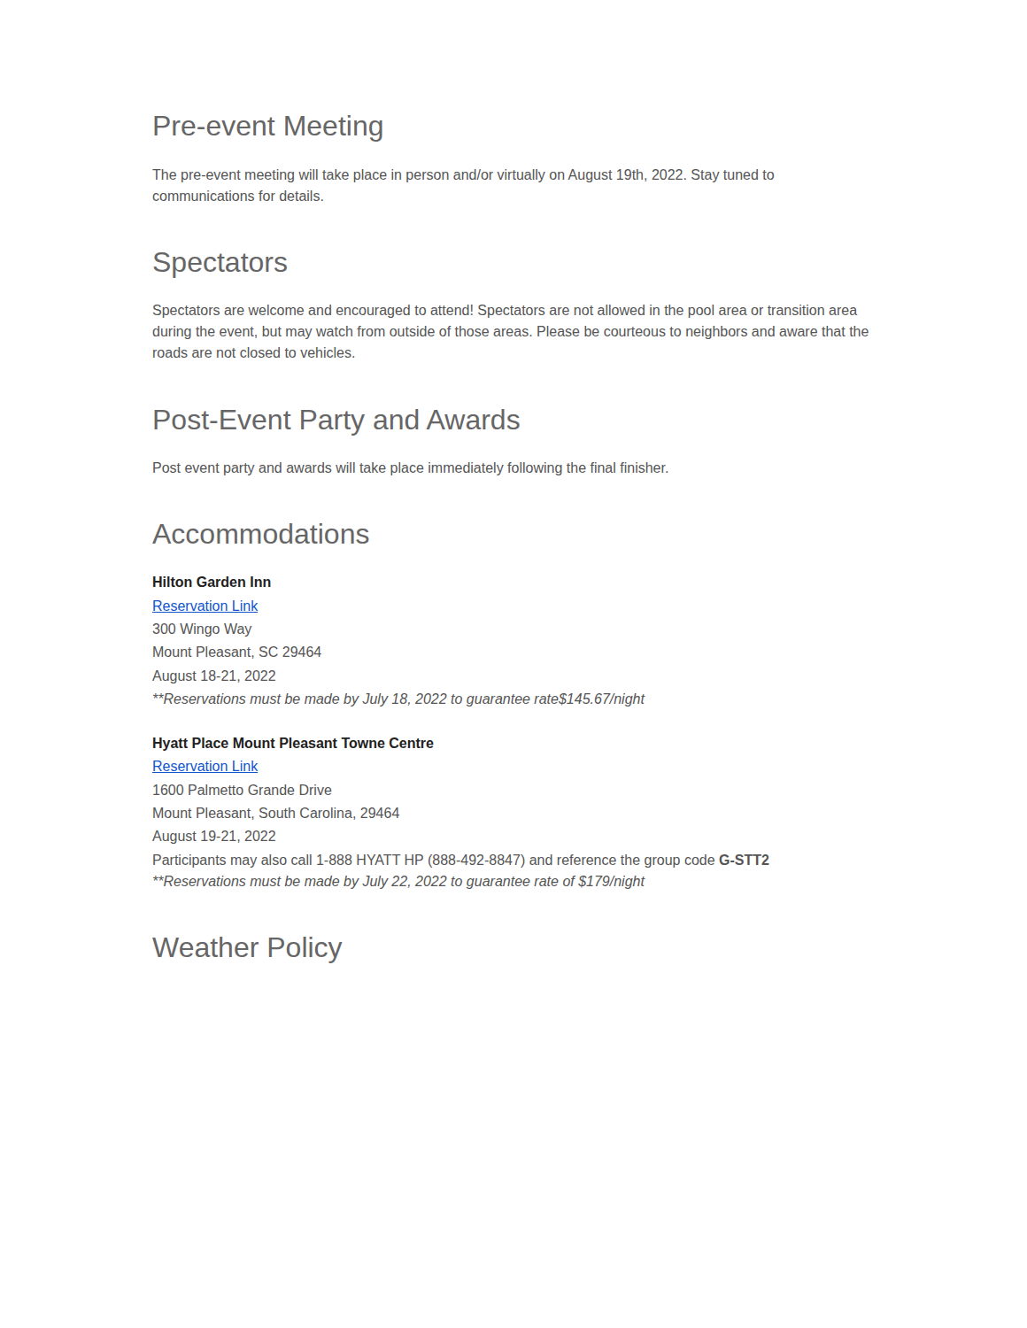Pre-event Meeting
The pre-event meeting will take place in person and/or virtually on August 19th, 2022. Stay tuned to communications for details.
Spectators
Spectators are welcome and encouraged to attend! Spectators are not allowed in the pool area or transition area during the event, but may watch from outside of those areas. Please be courteous to neighbors and aware that the roads are not closed to vehicles.
Post-Event Party and Awards
Post event party and awards will take place immediately following the final finisher.
Accommodations
Hilton Garden Inn
Reservation Link
300 Wingo Way
Mount Pleasant, SC 29464
August 18-21, 2022
**Reservations must be made by July 18, 2022 to guarantee rate$145.67/night
Hyatt Place Mount Pleasant Towne Centre
Reservation Link
1600 Palmetto Grande Drive
Mount Pleasant, South Carolina, 29464
August 19-21, 2022
Participants may also call 1-888 HYATT HP (888-492-8847) and reference the group code G-STT2
**Reservations must be made by July 22, 2022 to guarantee rate of $179/night
Weather Policy